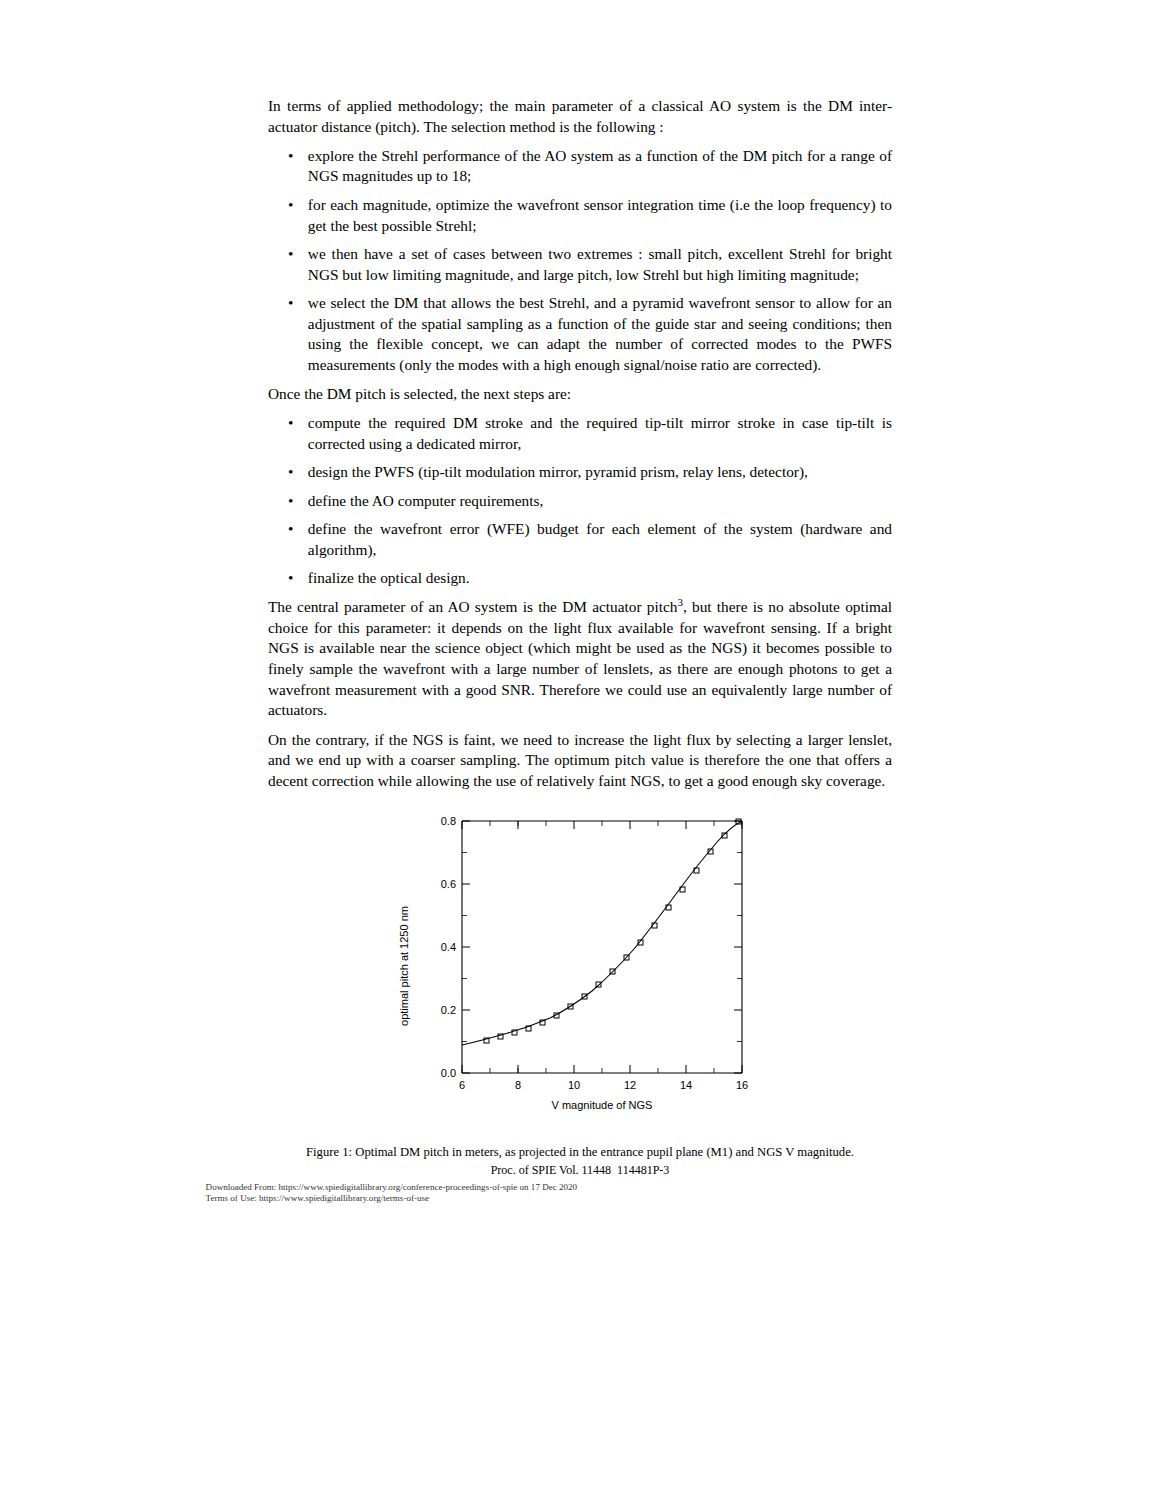In terms of applied methodology; the main parameter of a classical AO system is the DM inter-actuator distance (pitch). The selection method is the following :
explore the Strehl performance of the AO system as a function of the DM pitch for a range of NGS magnitudes up to 18;
for each magnitude, optimize the wavefront sensor integration time (i.e the loop frequency) to get the best possible Strehl;
we then have a set of cases between two extremes : small pitch, excellent Strehl for bright NGS but low limiting magnitude, and large pitch, low Strehl but high limiting magnitude;
we select the DM that allows the best Strehl, and a pyramid wavefront sensor to allow for an adjustment of the spatial sampling as a function of the guide star and seeing conditions; then using the flexible concept, we can adapt the number of corrected modes to the PWFS measurements (only the modes with a high enough signal/noise ratio are corrected).
Once the DM pitch is selected, the next steps are:
compute the required DM stroke and the required tip-tilt mirror stroke in case tip-tilt is corrected using a dedicated mirror,
design the PWFS (tip-tilt modulation mirror, pyramid prism, relay lens, detector),
define the AO computer requirements,
define the wavefront error (WFE) budget for each element of the system (hardware and algorithm),
finalize the optical design.
The central parameter of an AO system is the DM actuator pitch3, but there is no absolute optimal choice for this parameter: it depends on the light flux available for wavefront sensing. If a bright NGS is available near the science object (which might be used as the NGS) it becomes possible to finely sample the wavefront with a large number of lenslets, as there are enough photons to get a wavefront measurement with a good SNR. Therefore we could use an equivalently large number of actuators.
On the contrary, if the NGS is faint, we need to increase the light flux by selecting a larger lenslet, and we end up with a coarser sampling. The optimum pitch value is therefore the one that offers a decent correction while allowing the use of relatively faint NGS, to get a good enough sky coverage.
optimal pitch at 1250 nm 0.0 0.2 0.4 0.6 0.8 6 8 10 12 14 16 V magnitude of NGS
Figure 1: Optimal DM pitch in meters, as projected in the entrance pupil plane (M1) and NGS V magnitude.
Proc. of SPIE Vol. 11448 114481P-3
Downloaded From: https://www.spiedigitallibrary.org/conference-proceedings-of-spie on 17 Dec 2020
Terms of Use: https://www.spiedigitallibrary.org/terms-of-use